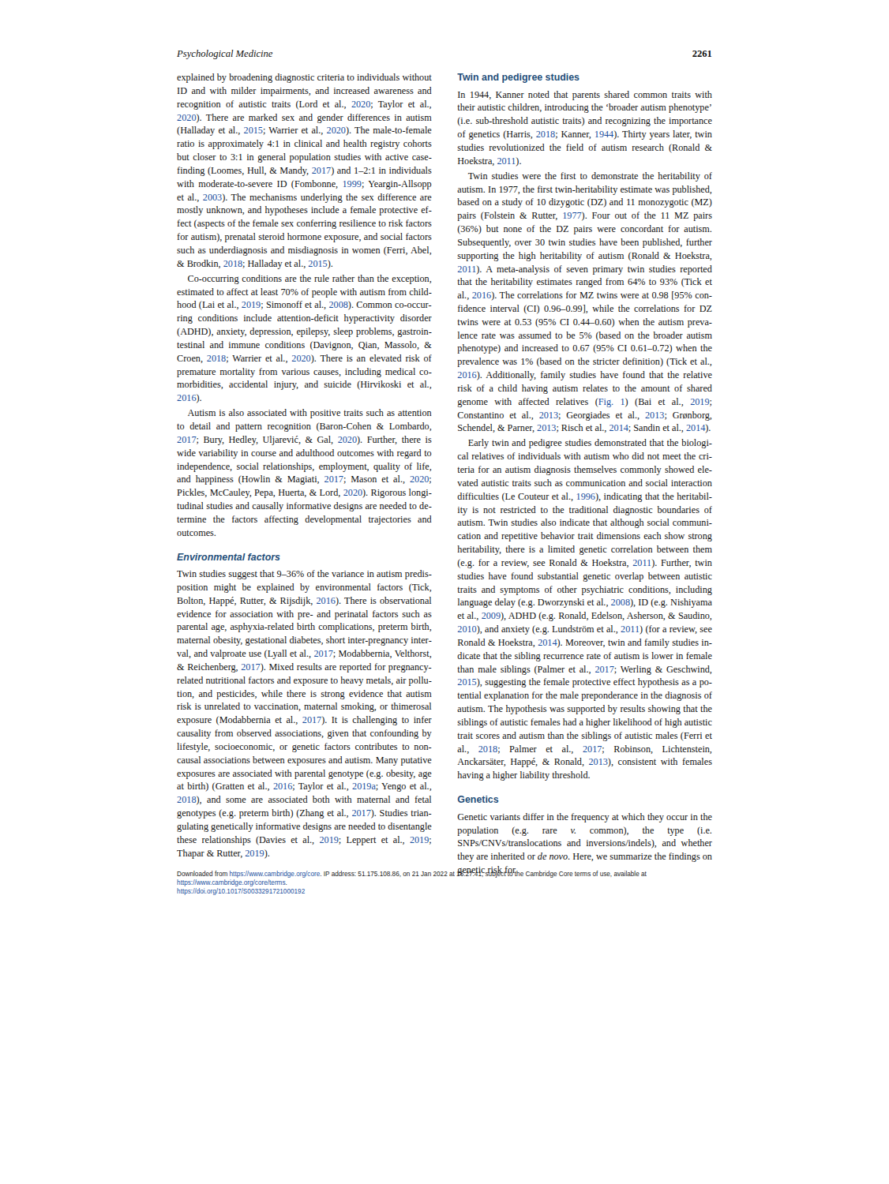Psychological Medicine
2261
explained by broadening diagnostic criteria to individuals without ID and with milder impairments, and increased awareness and recognition of autistic traits (Lord et al., 2020; Taylor et al., 2020). There are marked sex and gender differences in autism (Halladay et al., 2015; Warrier et al., 2020). The male-to-female ratio is approximately 4:1 in clinical and health registry cohorts but closer to 3:1 in general population studies with active case-finding (Loomes, Hull, & Mandy, 2017) and 1–2:1 in individuals with moderate-to-severe ID (Fombonne, 1999; Yeargin-Allsopp et al., 2003). The mechanisms underlying the sex difference are mostly unknown, and hypotheses include a female protective effect (aspects of the female sex conferring resilience to risk factors for autism), prenatal steroid hormone exposure, and social factors such as underdiagnosis and misdiagnosis in women (Ferri, Abel, & Brodkin, 2018; Halladay et al., 2015).
Co-occurring conditions are the rule rather than the exception, estimated to affect at least 70% of people with autism from childhood (Lai et al., 2019; Simonoff et al., 2008). Common co-occurring conditions include attention-deficit hyperactivity disorder (ADHD), anxiety, depression, epilepsy, sleep problems, gastrointestinal and immune conditions (Davignon, Qian, Massolo, & Croen, 2018; Warrier et al., 2020). There is an elevated risk of premature mortality from various causes, including medical comorbidities, accidental injury, and suicide (Hirvikoski et al., 2016).
Autism is also associated with positive traits such as attention to detail and pattern recognition (Baron-Cohen & Lombardo, 2017; Bury, Hedley, Uljarević, & Gal, 2020). Further, there is wide variability in course and adulthood outcomes with regard to independence, social relationships, employment, quality of life, and happiness (Howlin & Magiati, 2017; Mason et al., 2020; Pickles, McCauley, Pepa, Huerta, & Lord, 2020). Rigorous longitudinal studies and causally informative designs are needed to determine the factors affecting developmental trajectories and outcomes.
Environmental factors
Twin studies suggest that 9–36% of the variance in autism predisposition might be explained by environmental factors (Tick, Bolton, Happé, Rutter, & Rijsdijk, 2016). There is observational evidence for association with pre- and perinatal factors such as parental age, asphyxia-related birth complications, preterm birth, maternal obesity, gestational diabetes, short inter-pregnancy interval, and valproate use (Lyall et al., 2017; Modabbernia, Velthorst, & Reichenberg, 2017). Mixed results are reported for pregnancy-related nutritional factors and exposure to heavy metals, air pollution, and pesticides, while there is strong evidence that autism risk is unrelated to vaccination, maternal smoking, or thimerosal exposure (Modabbernia et al., 2017). It is challenging to infer causality from observed associations, given that confounding by lifestyle, socioeconomic, or genetic factors contributes to non-causal associations between exposures and autism. Many putative exposures are associated with parental genotype (e.g. obesity, age at birth) (Gratten et al., 2016; Taylor et al., 2019a; Yengo et al., 2018), and some are associated both with maternal and fetal genotypes (e.g. preterm birth) (Zhang et al., 2017). Studies triangulating genetically informative designs are needed to disentangle these relationships (Davies et al., 2019; Leppert et al., 2019; Thapar & Rutter, 2019).
Twin and pedigree studies
In 1944, Kanner noted that parents shared common traits with their autistic children, introducing the ‘broader autism phenotype’ (i.e. sub-threshold autistic traits) and recognizing the importance of genetics (Harris, 2018; Kanner, 1944). Thirty years later, twin studies revolutionized the field of autism research (Ronald & Hoekstra, 2011).
Twin studies were the first to demonstrate the heritability of autism. In 1977, the first twin-heritability estimate was published, based on a study of 10 dizygotic (DZ) and 11 monozygotic (MZ) pairs (Folstein & Rutter, 1977). Four out of the 11 MZ pairs (36%) but none of the DZ pairs were concordant for autism. Subsequently, over 30 twin studies have been published, further supporting the high heritability of autism (Ronald & Hoekstra, 2011). A meta-analysis of seven primary twin studies reported that the heritability estimates ranged from 64% to 93% (Tick et al., 2016). The correlations for MZ twins were at 0.98 [95% confidence interval (CI) 0.96–0.99], while the correlations for DZ twins were at 0.53 (95% CI 0.44–0.60) when the autism prevalence rate was assumed to be 5% (based on the broader autism phenotype) and increased to 0.67 (95% CI 0.61–0.72) when the prevalence was 1% (based on the stricter definition) (Tick et al., 2016). Additionally, family studies have found that the relative risk of a child having autism relates to the amount of shared genome with affected relatives (Fig. 1) (Bai et al., 2019; Constantino et al., 2013; Georgiades et al., 2013; Grønborg, Schendel, & Parner, 2013; Risch et al., 2014; Sandin et al., 2014).
Early twin and pedigree studies demonstrated that the biological relatives of individuals with autism who did not meet the criteria for an autism diagnosis themselves commonly showed elevated autistic traits such as communication and social interaction difficulties (Le Couteur et al., 1996), indicating that the heritability is not restricted to the traditional diagnostic boundaries of autism. Twin studies also indicate that although social communication and repetitive behavior trait dimensions each show strong heritability, there is a limited genetic correlation between them (e.g. for a review, see Ronald & Hoekstra, 2011). Further, twin studies have found substantial genetic overlap between autistic traits and symptoms of other psychiatric conditions, including language delay (e.g. Dworzynski et al., 2008), ID (e.g. Nishiyama et al., 2009), ADHD (e.g. Ronald, Edelson, Asherson, & Saudino, 2010), and anxiety (e.g. Lundström et al., 2011) (for a review, see Ronald & Hoekstra, 2014). Moreover, twin and family studies indicate that the sibling recurrence rate of autism is lower in female than male siblings (Palmer et al., 2017; Werling & Geschwind, 2015), suggesting the female protective effect hypothesis as a potential explanation for the male preponderance in the diagnosis of autism. The hypothesis was supported by results showing that the siblings of autistic females had a higher likelihood of high autistic trait scores and autism than the siblings of autistic males (Ferri et al., 2018; Palmer et al., 2017; Robinson, Lichtenstein, Anckarsäter, Happé, & Ronald, 2013), consistent with females having a higher liability threshold.
Genetics
Genetic variants differ in the frequency at which they occur in the population (e.g. rare v. common), the type (i.e. SNPs/CNVs/translocations and inversions/indels), and whether they are inherited or de novo. Here, we summarize the findings on genetic risk for
Downloaded from https://www.cambridge.org/core. IP address: 51.175.108.86, on 21 Jan 2022 at 16:27:41, subject to the Cambridge Core terms of use, available at https://www.cambridge.org/core/terms.
https://doi.org/10.1017/S0033291721000192